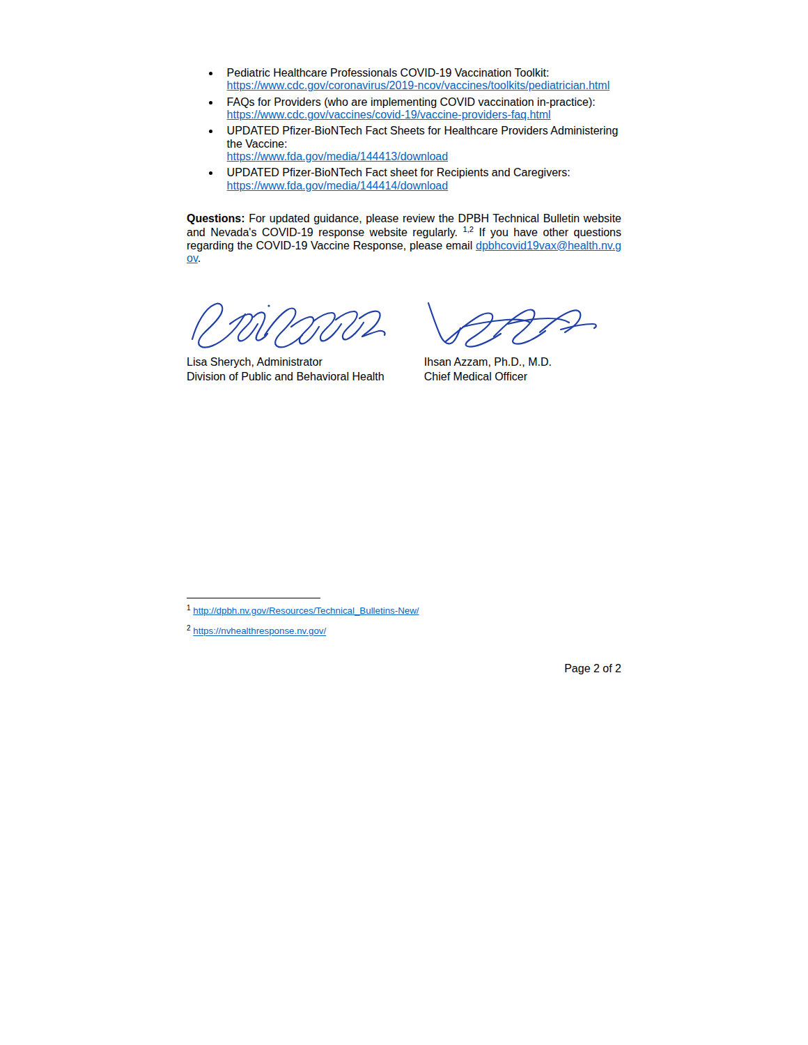Pediatric Healthcare Professionals COVID-19 Vaccination Toolkit:
https://www.cdc.gov/coronavirus/2019-ncov/vaccines/toolkits/pediatrician.html
FAQs for Providers (who are implementing COVID vaccination in-practice):
https://www.cdc.gov/vaccines/covid-19/vaccine-providers-faq.html
UPDATED Pfizer-BioNTech Fact Sheets for Healthcare Providers Administering the Vaccine:
https://www.fda.gov/media/144413/download
UPDATED Pfizer-BioNTech Fact sheet for Recipients and Caregivers:
https://www.fda.gov/media/144414/download
Questions: For updated guidance, please review the DPBH Technical Bulletin website and Nevada's COVID-19 response website regularly. 1,2 If you have other questions regarding the COVID-19 Vaccine Response, please email dpbhcovid19vax@health.nv.gov.
Lisa Sherych, Administrator
Division of Public and Behavioral Health
Ihsan Azzam, Ph.D., M.D.
Chief Medical Officer
1 http://dpbh.nv.gov/Resources/Technical_Bulletins-New/
2 https://nvhealthresponse.nv.gov/
Page 2 of 2